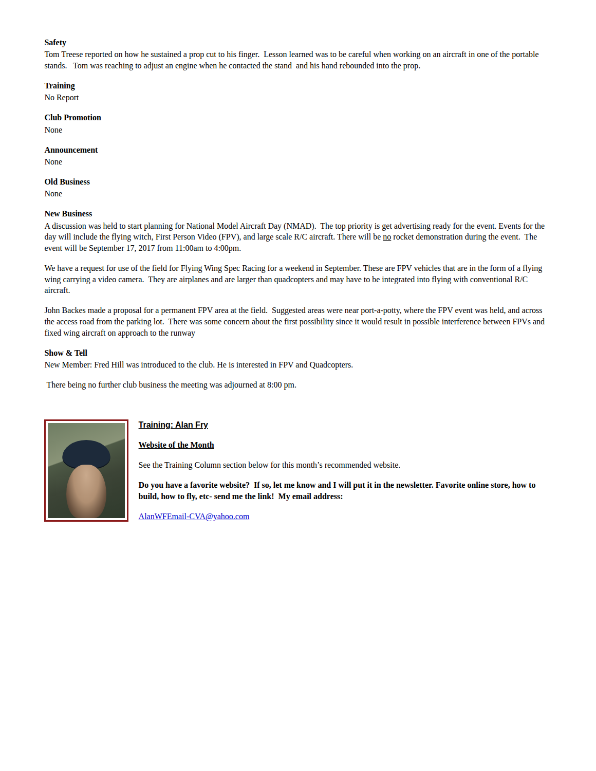Safety
Tom Treese reported on how he sustained a prop cut to his finger. Lesson learned was to be careful when working on an aircraft in one of the portable stands. Tom was reaching to adjust an engine when he contacted the stand and his hand rebounded into the prop.
Training
No Report
Club Promotion
None
Announcement
None
Old Business
None
New Business
A discussion was held to start planning for National Model Aircraft Day (NMAD). The top priority is get advertising ready for the event. Events for the day will include the flying witch, First Person Video (FPV), and large scale R/C aircraft. There will be no rocket demonstration during the event. The event will be September 17, 2017 from 11:00am to 4:00pm.
We have a request for use of the field for Flying Wing Spec Racing for a weekend in September. These are FPV vehicles that are in the form of a flying wing carrying a video camera. They are airplanes and are larger than quadcopters and may have to be integrated into flying with conventional R/C aircraft.
John Backes made a proposal for a permanent FPV area at the field. Suggested areas were near port-a-potty, where the FPV event was held, and across the access road from the parking lot. There was some concern about the first possibility since it would result in possible interference between FPVs and fixed wing aircraft on approach to the runway
Show & Tell
New Member: Fred Hill was introduced to the club. He is interested in FPV and Quadcopters.
There being no further club business the meeting was adjourned at 8:00 pm.
Training: Alan Fry
Website of the Month
See the Training Column section below for this month’s recommended website.
Do you have a favorite website? If so, let me know and I will put it in the newsletter. Favorite online store, how to build, how to fly, etc- send me the link! My email address:
AlanWFEmail-CVA@yahoo.com